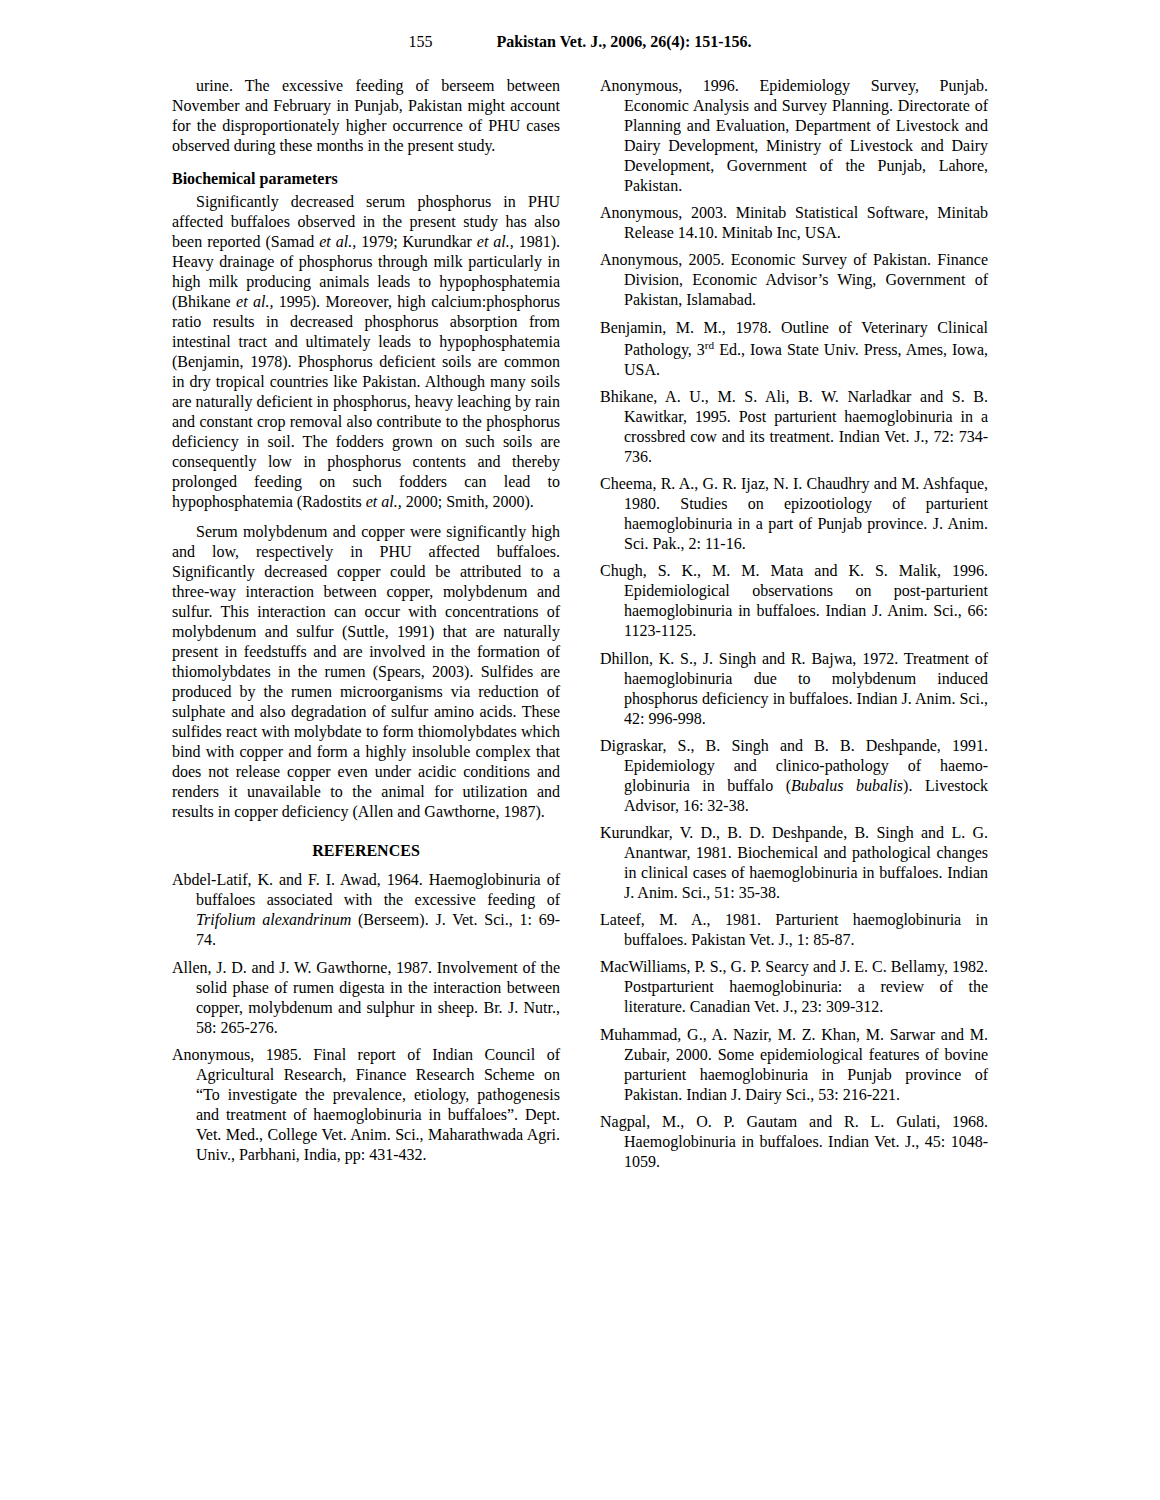155 Pakistan Vet. J., 2006, 26(4): 151-156.
urine. The excessive feeding of berseem between November and February in Punjab, Pakistan might account for the disproportionately higher occurrence of PHU cases observed during these months in the present study.
Biochemical parameters
Significantly decreased serum phosphorus in PHU affected buffaloes observed in the present study has also been reported (Samad et al., 1979; Kurundkar et al., 1981). Heavy drainage of phosphorus through milk particularly in high milk producing animals leads to hypophosphatemia (Bhikane et al., 1995). Moreover, high calcium:phosphorus ratio results in decreased phosphorus absorption from intestinal tract and ultimately leads to hypophosphatemia (Benjamin, 1978). Phosphorus deficient soils are common in dry tropical countries like Pakistan. Although many soils are naturally deficient in phosphorus, heavy leaching by rain and constant crop removal also contribute to the phosphorus deficiency in soil. The fodders grown on such soils are consequently low in phosphorus contents and thereby prolonged feeding on such fodders can lead to hypophosphatemia (Radostits et al., 2000; Smith, 2000).
Serum molybdenum and copper were significantly high and low, respectively in PHU affected buffaloes. Significantly decreased copper could be attributed to a three-way interaction between copper, molybdenum and sulfur. This interaction can occur with concentrations of molybdenum and sulfur (Suttle, 1991) that are naturally present in feedstuffs and are involved in the formation of thiomolybdates in the rumen (Spears, 2003). Sulfides are produced by the rumen microorganisms via reduction of sulphate and also degradation of sulfur amino acids. These sulfides react with molybdate to form thiomolybdates which bind with copper and form a highly insoluble complex that does not release copper even under acidic conditions and renders it unavailable to the animal for utilization and results in copper deficiency (Allen and Gawthorne, 1987).
REFERENCES
Abdel-Latif, K. and F. I. Awad, 1964. Haemoglobinuria of buffaloes associated with the excessive feeding of Trifolium alexandrinum (Berseem). J. Vet. Sci., 1: 69-74.
Allen, J. D. and J. W. Gawthorne, 1987. Involvement of the solid phase of rumen digesta in the interaction between copper, molybdenum and sulphur in sheep. Br. J. Nutr., 58: 265-276.
Anonymous, 1985. Final report of Indian Council of Agricultural Research, Finance Research Scheme on “To investigate the prevalence, etiology, pathogenesis and treatment of haemoglobinuria in buffaloes”. Dept. Vet. Med., College Vet. Anim. Sci., Maharathwada Agri. Univ., Parbhani, India, pp: 431-432.
Anonymous, 1996. Epidemiology Survey, Punjab. Economic Analysis and Survey Planning. Directorate of Planning and Evaluation, Department of Livestock and Dairy Development, Ministry of Livestock and Dairy Development, Government of the Punjab, Lahore, Pakistan.
Anonymous, 2003. Minitab Statistical Software, Minitab Release 14.10. Minitab Inc, USA.
Anonymous, 2005. Economic Survey of Pakistan. Finance Division, Economic Advisor’s Wing, Government of Pakistan, Islamabad.
Benjamin, M. M., 1978. Outline of Veterinary Clinical Pathology, 3rd Ed., Iowa State Univ. Press, Ames, Iowa, USA.
Bhikane, A. U., M. S. Ali, B. W. Narladkar and S. B. Kawitkar, 1995. Post parturient haemoglobinuria in a crossbred cow and its treatment. Indian Vet. J., 72: 734-736.
Cheema, R. A., G. R. Ijaz, N. I. Chaudhry and M. Ashfaque, 1980. Studies on epizootiology of parturient haemoglobinuria in a part of Punjab province. J. Anim. Sci. Pak., 2: 11-16.
Chugh, S. K., M. M. Mata and K. S. Malik, 1996. Epidemiological observations on post-parturient haemoglobinuria in buffaloes. Indian J. Anim. Sci., 66: 1123-1125.
Dhillon, K. S., J. Singh and R. Bajwa, 1972. Treatment of haemoglobinuria due to molybdenum induced phosphorus deficiency in buffaloes. Indian J. Anim. Sci., 42: 996-998.
Digraskar, S., B. Singh and B. B. Deshpande, 1991. Epidemiology and clinico-pathology of haemo-globinuria in buffalo (Bubalus bubalis). Livestock Advisor, 16: 32-38.
Kurundkar, V. D., B. D. Deshpande, B. Singh and L. G. Anantwar, 1981. Biochemical and pathological changes in clinical cases of haemoglobinuria in buffaloes. Indian J. Anim. Sci., 51: 35-38.
Lateef, M. A., 1981. Parturient haemoglobinuria in buffaloes. Pakistan Vet. J., 1: 85-87.
MacWilliams, P. S., G. P. Searcy and J. E. C. Bellamy, 1982. Postparturient haemoglobinuria: a review of the literature. Canadian Vet. J., 23: 309-312.
Muhammad, G., A. Nazir, M. Z. Khan, M. Sarwar and M. Zubair, 2000. Some epidemiological features of bovine parturient haemoglobinuria in Punjab province of Pakistan. Indian J. Dairy Sci., 53: 216-221.
Nagpal, M., O. P. Gautam and R. L. Gulati, 1968. Haemoglobinuria in buffaloes. Indian Vet. J., 45: 1048-1059.